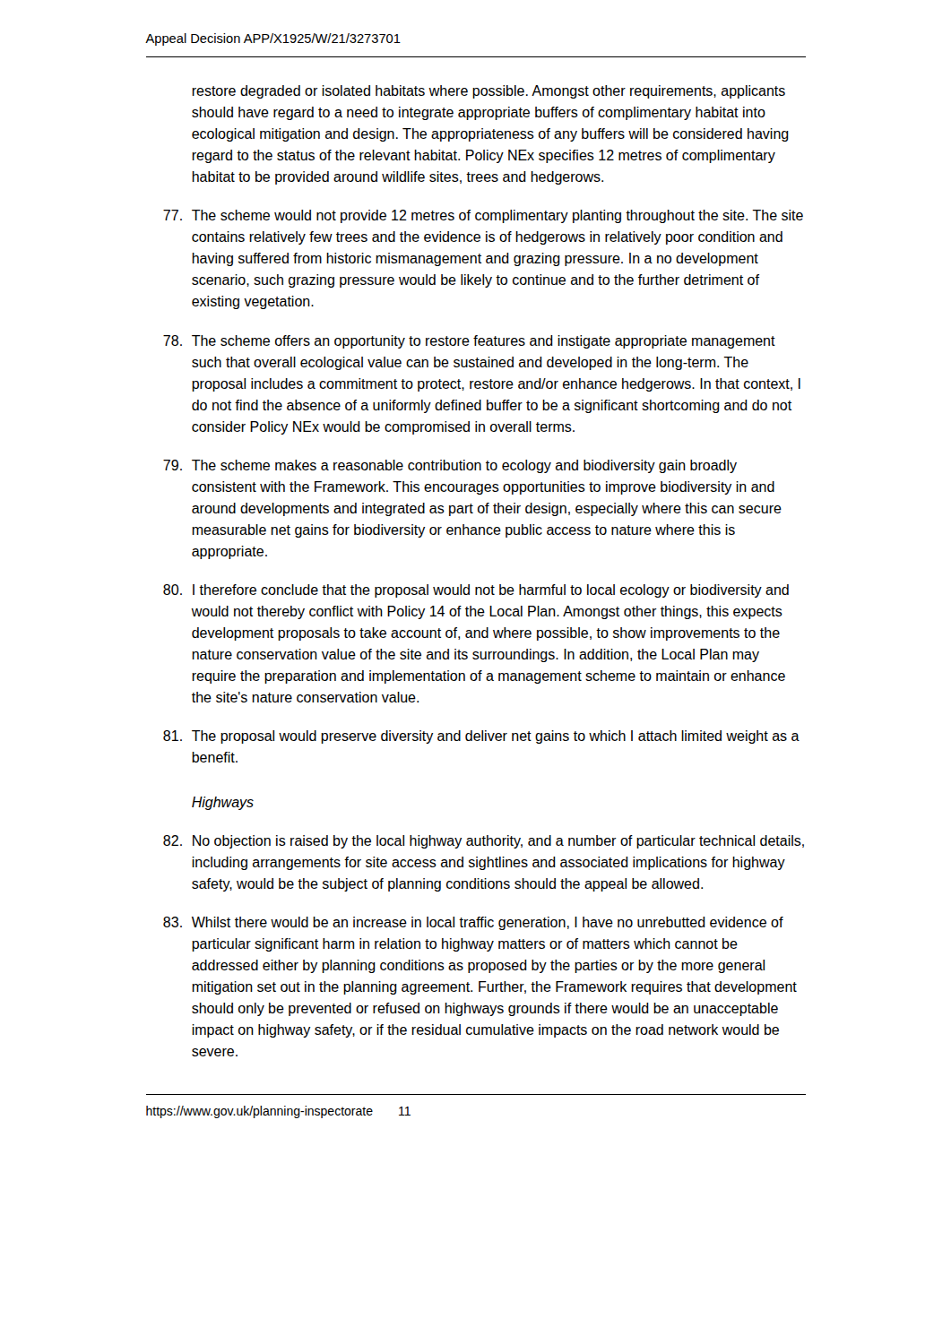Appeal Decision APP/X1925/W/21/3273701
restore degraded or isolated habitats where possible. Amongst other requirements, applicants should have regard to a need to integrate appropriate buffers of complimentary habitat into ecological mitigation and design. The appropriateness of any buffers will be considered having regard to the status of the relevant habitat. Policy NEx specifies 12 metres of complimentary habitat to be provided around wildlife sites, trees and hedgerows.
The scheme would not provide 12 metres of complimentary planting throughout the site. The site contains relatively few trees and the evidence is of hedgerows in relatively poor condition and having suffered from historic mismanagement and grazing pressure. In a no development scenario, such grazing pressure would be likely to continue and to the further detriment of existing vegetation.
The scheme offers an opportunity to restore features and instigate appropriate management such that overall ecological value can be sustained and developed in the long-term. The proposal includes a commitment to protect, restore and/or enhance hedgerows. In that context, I do not find the absence of a uniformly defined buffer to be a significant shortcoming and do not consider Policy NEx would be compromised in overall terms.
The scheme makes a reasonable contribution to ecology and biodiversity gain broadly consistent with the Framework. This encourages opportunities to improve biodiversity in and around developments and integrated as part of their design, especially where this can secure measurable net gains for biodiversity or enhance public access to nature where this is appropriate.
I therefore conclude that the proposal would not be harmful to local ecology or biodiversity and would not thereby conflict with Policy 14 of the Local Plan. Amongst other things, this expects development proposals to take account of, and where possible, to show improvements to the nature conservation value of the site and its surroundings. In addition, the Local Plan may require the preparation and implementation of a management scheme to maintain or enhance the site's nature conservation value.
The proposal would preserve diversity and deliver net gains to which I attach limited weight as a benefit.
Highways
No objection is raised by the local highway authority, and a number of particular technical details, including arrangements for site access and sightlines and associated implications for highway safety, would be the subject of planning conditions should the appeal be allowed.
Whilst there would be an increase in local traffic generation, I have no unrebutted evidence of particular significant harm in relation to highway matters or of matters which cannot be addressed either by planning conditions as proposed by the parties or by the more general mitigation set out in the planning agreement. Further, the Framework requires that development should only be prevented or refused on highways grounds if there would be an unacceptable impact on highway safety, or if the residual cumulative impacts on the road network would be severe.
https://www.gov.uk/planning-inspectorate 11